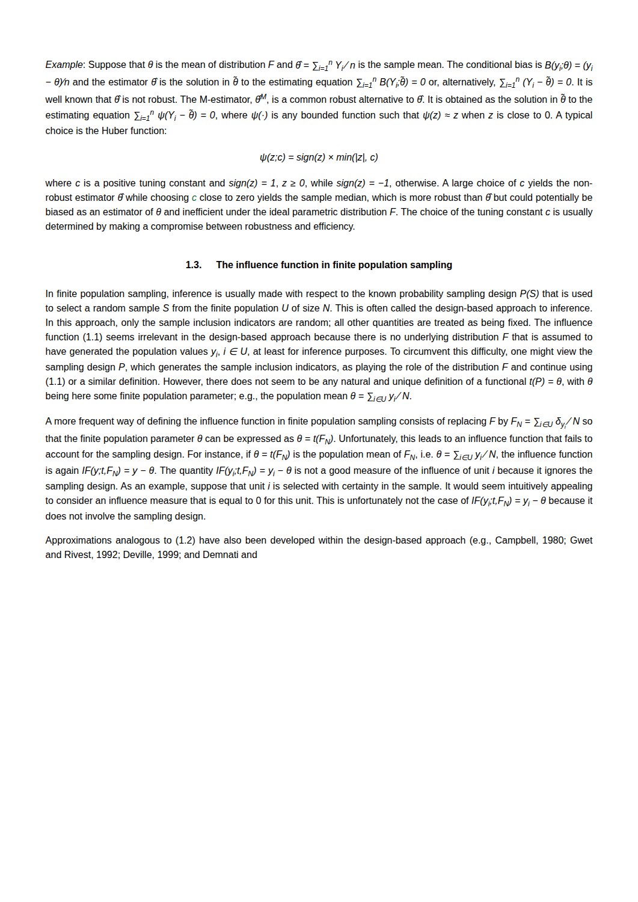Example: Suppose that θ is the mean of distribution F and θ̂ = ∑i=1n Yi ⁄ n is the sample mean. The conditional bias is B(yi;θ) = (yi − θ)⁄n and the estimator θ̂ is the solution in θ̃ to the estimating equation ∑i=1n B(Yi;θ̃) = 0 or, alternatively, ∑i=1n (Yi − θ̃) = 0. It is well known that θ̂ is not robust. The M-estimator, θ̂M, is a common robust alternative to θ̂. It is obtained as the solution in θ̃ to the estimating equation ∑i=1n ψ(Yi − θ̃) = 0, where ψ(·) is any bounded function such that ψ(z) ≈ z when z is close to 0. A typical choice is the Huber function:
ψ(z;c) = sign(z) × min(|z|, c)
where c is a positive tuning constant and sign(z) = 1, z ≥ 0, while sign(z) = −1, otherwise. A large choice of c yields the non-robust estimator θ̂ while choosing c close to zero yields the sample median, which is more robust than θ̂ but could potentially be biased as an estimator of θ and inefficient under the ideal parametric distribution F. The choice of the tuning constant c is usually determined by making a compromise between robustness and efficiency.
1.3. The influence function in finite population sampling
In finite population sampling, inference is usually made with respect to the known probability sampling design P(S) that is used to select a random sample S from the finite population U of size N. This is often called the design-based approach to inference. In this approach, only the sample inclusion indicators are random; all other quantities are treated as being fixed. The influence function (1.1) seems irrelevant in the design-based approach because there is no underlying distribution F that is assumed to have generated the population values yi, i ∈ U, at least for inference purposes. To circumvent this difficulty, one might view the sampling design P, which generates the sample inclusion indicators, as playing the role of the distribution F and continue using (1.1) or a similar definition. However, there does not seem to be any natural and unique definition of a functional t(P) = θ, with θ being here some finite population parameter; e.g., the population mean θ = ∑i∈U yi ⁄ N.
A more frequent way of defining the influence function in finite population sampling consists of replacing F by FN = ∑i∈U δyi ⁄ N so that the finite population parameter θ can be expressed as θ = t(FN). Unfortunately, this leads to an influence function that fails to account for the sampling design. For instance, if θ = t(FN) is the population mean of FN, i.e. θ = ∑i∈U yi ⁄ N, the influence function is again IF(y;t,FN) = y − θ. The quantity IF(yi;t,FN) = yi − θ is not a good measure of the influence of unit i because it ignores the sampling design. As an example, suppose that unit i is selected with certainty in the sample. It would seem intuitively appealing to consider an influence measure that is equal to 0 for this unit. This is unfortunately not the case of IF(yi;t,FN) = yi − θ because it does not involve the sampling design.
Approximations analogous to (1.2) have also been developed within the design-based approach (e.g., Campbell, 1980; Gwet and Rivest, 1992; Deville, 1999; and Demnati and